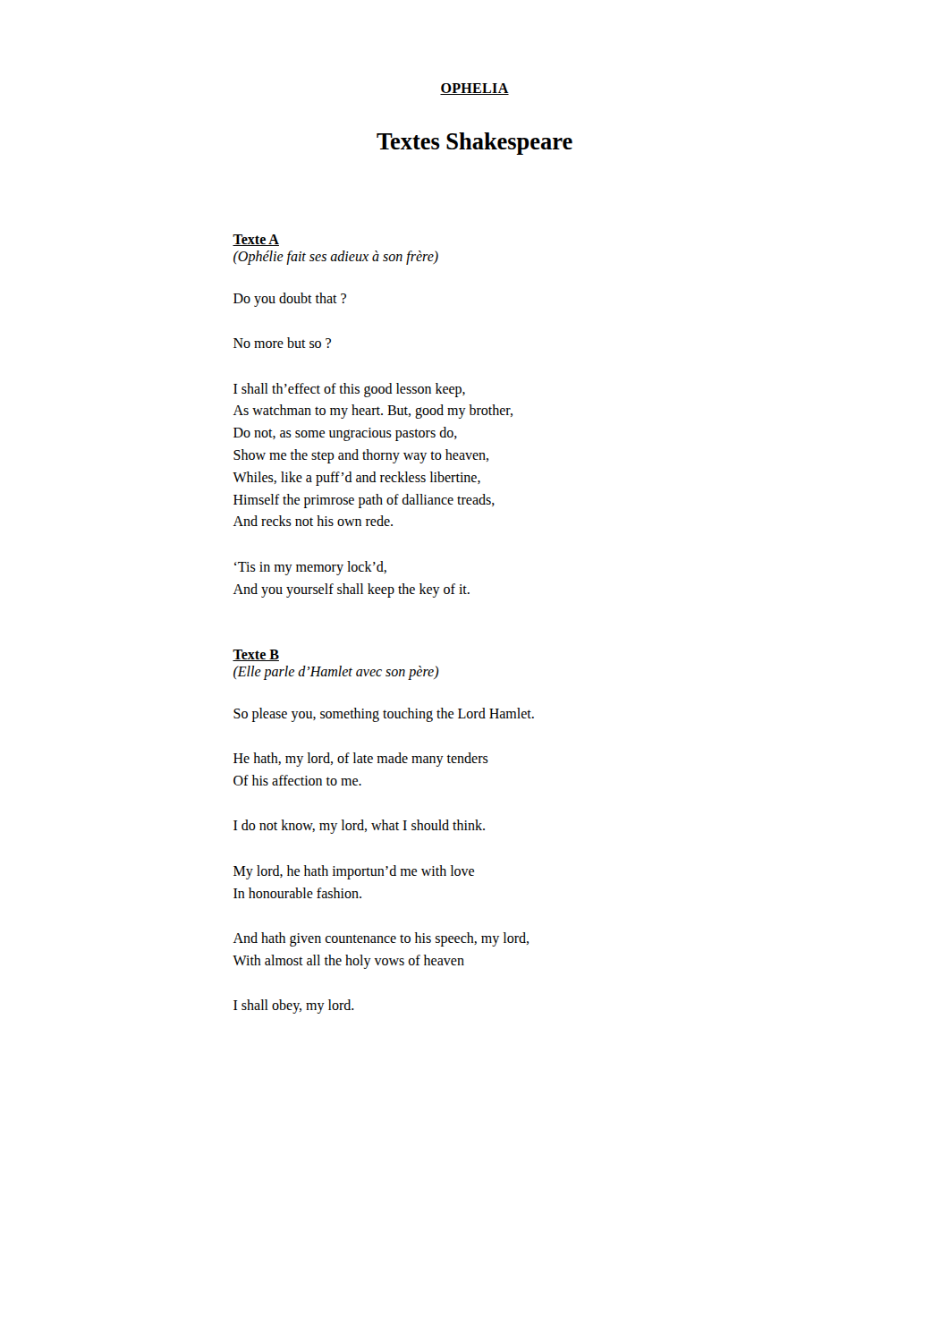OPHELIA
Textes Shakespeare
Texte A
(Ophélie fait ses adieux à son frère)
Do you doubt that ?
No more but so ?
I shall th’effect of this good lesson keep,
As watchman to my heart. But, good my brother,
Do not, as some ungracious pastors do,
Show me the step and thorny way to heaven,
Whiles, like a puff’d and reckless libertine,
Himself the primrose path of dalliance treads,
And recks not his own rede.
‘Tis in my memory lock’d,
And you yourself shall keep the key of it.
Texte B
(Elle parle d’Hamlet avec son père)
So please you, something touching the Lord Hamlet.
He hath, my lord, of late made many tenders
Of his affection to me.
I do not know, my lord, what I should think.
My lord, he hath importun’d me with love
In honourable fashion.
And hath given countenance to his speech, my lord,
With almost all the holy vows of heaven
I shall obey, my lord.